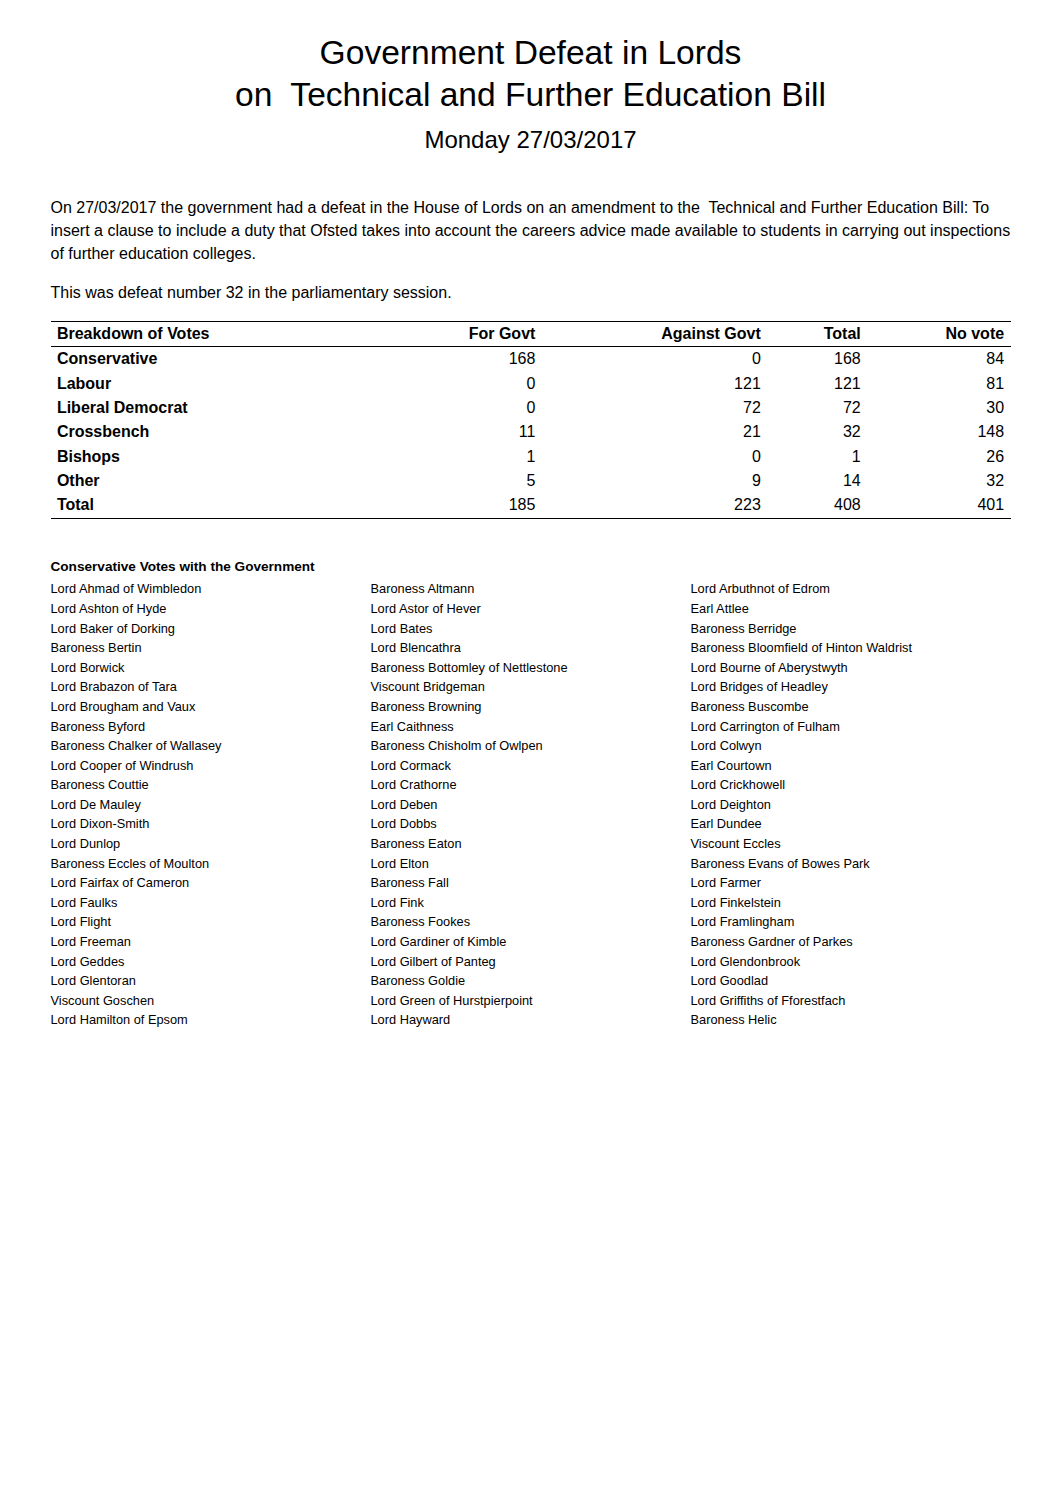Government Defeat in Lords
on Technical and Further Education Bill
Monday 27/03/2017
On 27/03/2017 the government had a defeat in the House of Lords on an amendment to the Technical and Further Education Bill: To insert a clause to include a duty that Ofsted takes into account the careers advice made available to students in carrying out inspections of further education colleges.
This was defeat number 32 in the parliamentary session.
| Breakdown of Votes | For Govt | Against Govt | Total | No vote |
| --- | --- | --- | --- | --- |
| Conservative | 168 | 0 | 168 | 84 |
| Labour | 0 | 121 | 121 | 81 |
| Liberal Democrat | 0 | 72 | 72 | 30 |
| Crossbench | 11 | 21 | 32 | 148 |
| Bishops | 1 | 0 | 1 | 26 |
| Other | 5 | 9 | 14 | 32 |
| Total | 185 | 223 | 408 | 401 |
Conservative Votes with the Government
| Lord Ahmad of Wimbledon | Baroness Altmann | Lord Arbuthnot of Edrom |
| Lord Ashton of Hyde | Lord Astor of Hever | Earl Attlee |
| Lord Baker of Dorking | Lord Bates | Baroness Berridge |
| Baroness Bertin | Lord Blencathra | Baroness Bloomfield of Hinton Waldrist |
| Lord Borwick | Baroness Bottomley of Nettlestone | Lord Bourne of Aberystwyth |
| Lord Brabazon of Tara | Viscount Bridgeman | Lord Bridges of Headley |
| Lord Brougham and Vaux | Baroness Browning | Baroness Buscombe |
| Baroness Byford | Earl Caithness | Lord Carrington of Fulham |
| Baroness Chalker of Wallasey | Baroness Chisholm of Owlpen | Lord Colwyn |
| Lord Cooper of Windrush | Lord Cormack | Earl Courtown |
| Baroness Couttie | Lord Crathorne | Lord Crickhowell |
| Lord De Mauley | Lord Deben | Lord Deighton |
| Lord Dixon-Smith | Lord Dobbs | Earl Dundee |
| Lord Dunlop | Baroness Eaton | Viscount Eccles |
| Baroness Eccles of Moulton | Lord Elton | Baroness Evans of Bowes Park |
| Lord Fairfax of Cameron | Baroness Fall | Lord Farmer |
| Lord Faulks | Lord Fink | Lord Finkelstein |
| Lord Flight | Baroness Fookes | Lord Framlingham |
| Lord Freeman | Lord Gardiner of Kimble | Baroness Gardner of Parkes |
| Lord Geddes | Lord Gilbert of Panteg | Lord Glendonbrook |
| Lord Glentoran | Baroness Goldie | Lord Goodlad |
| Viscount Goschen | Lord Green of Hurstpierpoint | Lord Griffiths of Fforestfach |
| Lord Hamilton of Epsom | Lord Hayward | Baroness Helic |